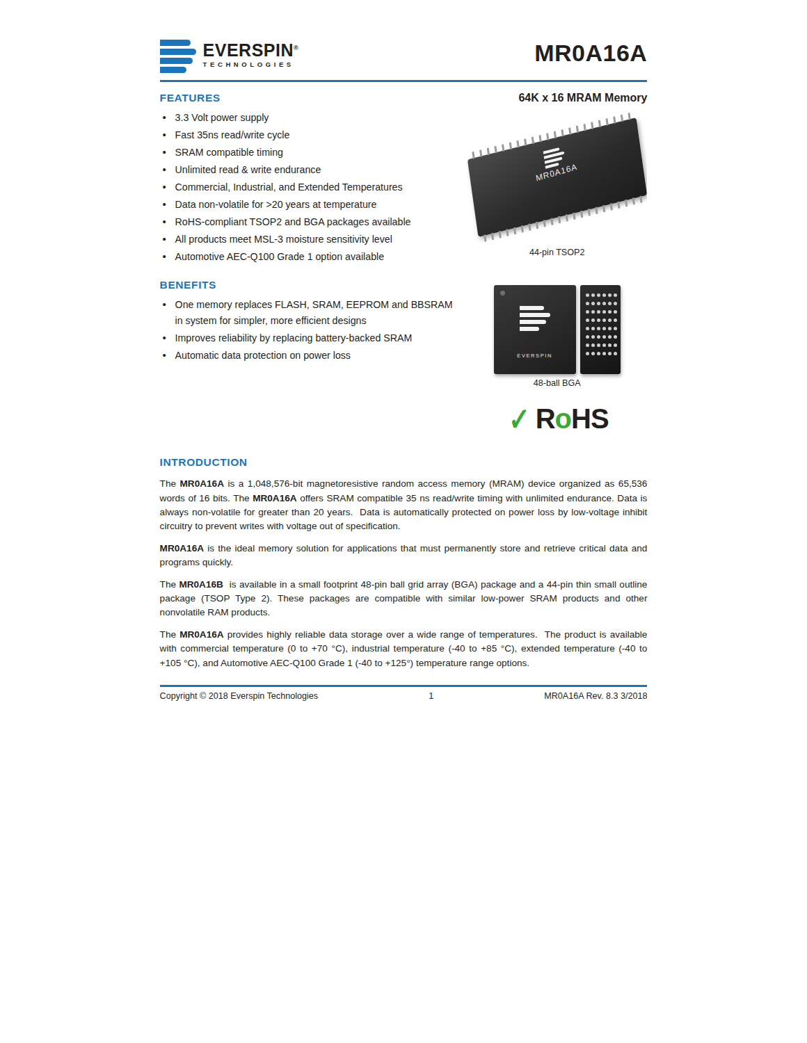EVERSPIN®
TECHNOLOGIES
MR0A16A
FEATURES
3.3 Volt power supply
Fast 35ns read/write cycle
SRAM compatible timing
Unlimited read & write endurance
Commercial, Industrial, and Extended Temperatures
Data non-volatile for >20 years at temperature
RoHS-compliant TSOP2 and BGA packages available
All products meet MSL-3 moisture sensitivity level
Automotive AEC-Q100 Grade 1 option available
BENEFITS
One memory replaces FLASH, SRAM, EEPROM and BBSRAM in system for simpler, more efficient designs
Improves reliability by replacing battery-backed SRAM
Automatic data protection on power loss
64K x 16 MRAM Memory
MR0A16A
44-pin TSOP2
EVERSPIN
48-ball BGA
✓ Ro HS
INTRODUCTION
The MR0A16A is a 1,048,576-bit magnetoresistive random access memory (MRAM) device organized as 65,536 words of 16 bits. The MR0A16A offers SRAM compatible 35 ns read/write timing with unlimited endurance. Data is always non-volatile for greater than 20 years. Data is automatically protected on power loss by low-voltage inhibit circuitry to prevent writes with voltage out of specification.
MR0A16A is the ideal memory solution for applications that must permanently store and retrieve critical data and programs quickly.
The MR0A16B is available in a small footprint 48-pin ball grid array (BGA) package and a 44-pin thin small outline package (TSOP Type 2). These packages are compatible with similar low-power SRAM products and other nonvolatile RAM products.
The MR0A16A provides highly reliable data storage over a wide range of temperatures. The product is available with commercial temperature (0 to +70 °C), industrial temperature (-40 to +85 °C), extended temperature (-40 to +105 °C), and Automotive AEC-Q100 Grade 1 (-40 to +125°) temperature range options.
Copyright © 2018 Everspin Technologies 1 MR0A16A Rev. 8.3 3/2018